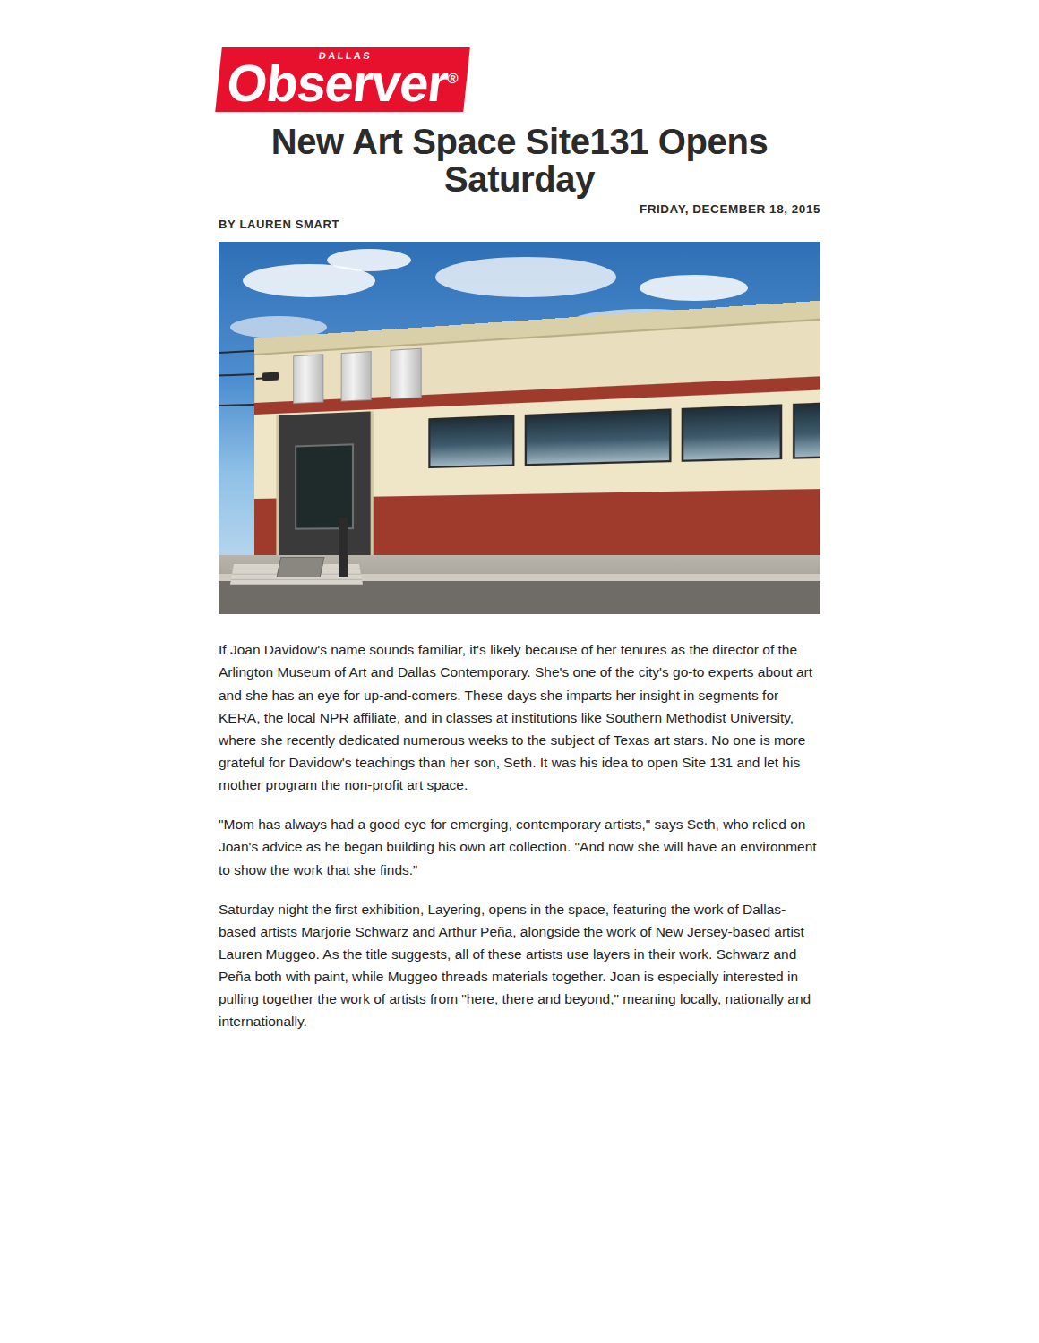Dallas Observer®
New Art Space Site131 Opens Saturday
FRIDAY, DECEMBER 18, 2015
BY LAUREN SMART
SITE
If Joan Davidow's name sounds familiar, it's likely because of her tenures as the director of the Arlington Museum of Art and Dallas Contemporary. She's one of the city's go-to experts about art and she has an eye for up-and-comers. These days she imparts her insight in segments for KERA, the local NPR affiliate, and in classes at institutions like Southern Methodist University, where she recently dedicated numerous weeks to the subject of Texas art stars. No one is more grateful for Davidow's teachings than her son, Seth. It was his idea to open Site 131 and let his mother program the non-profit art space.
"Mom has always had a good eye for emerging, contemporary artists," says Seth, who relied on Joan's advice as he began building his own art collection. "And now she will have an environment to show the work that she finds.”
Saturday night the first exhibition, Layering, opens in the space, featuring the work of Dallas-based artists Marjorie Schwarz and Arthur Peña, alongside the work of New Jersey-based artist Lauren Muggeo. As the title suggests, all of these artists use layers in their work. Schwarz and Peña both with paint, while Muggeo threads materials together. Joan is especially interested in pulling together the work of artists from "here, there and beyond," meaning locally, nationally and internationally.